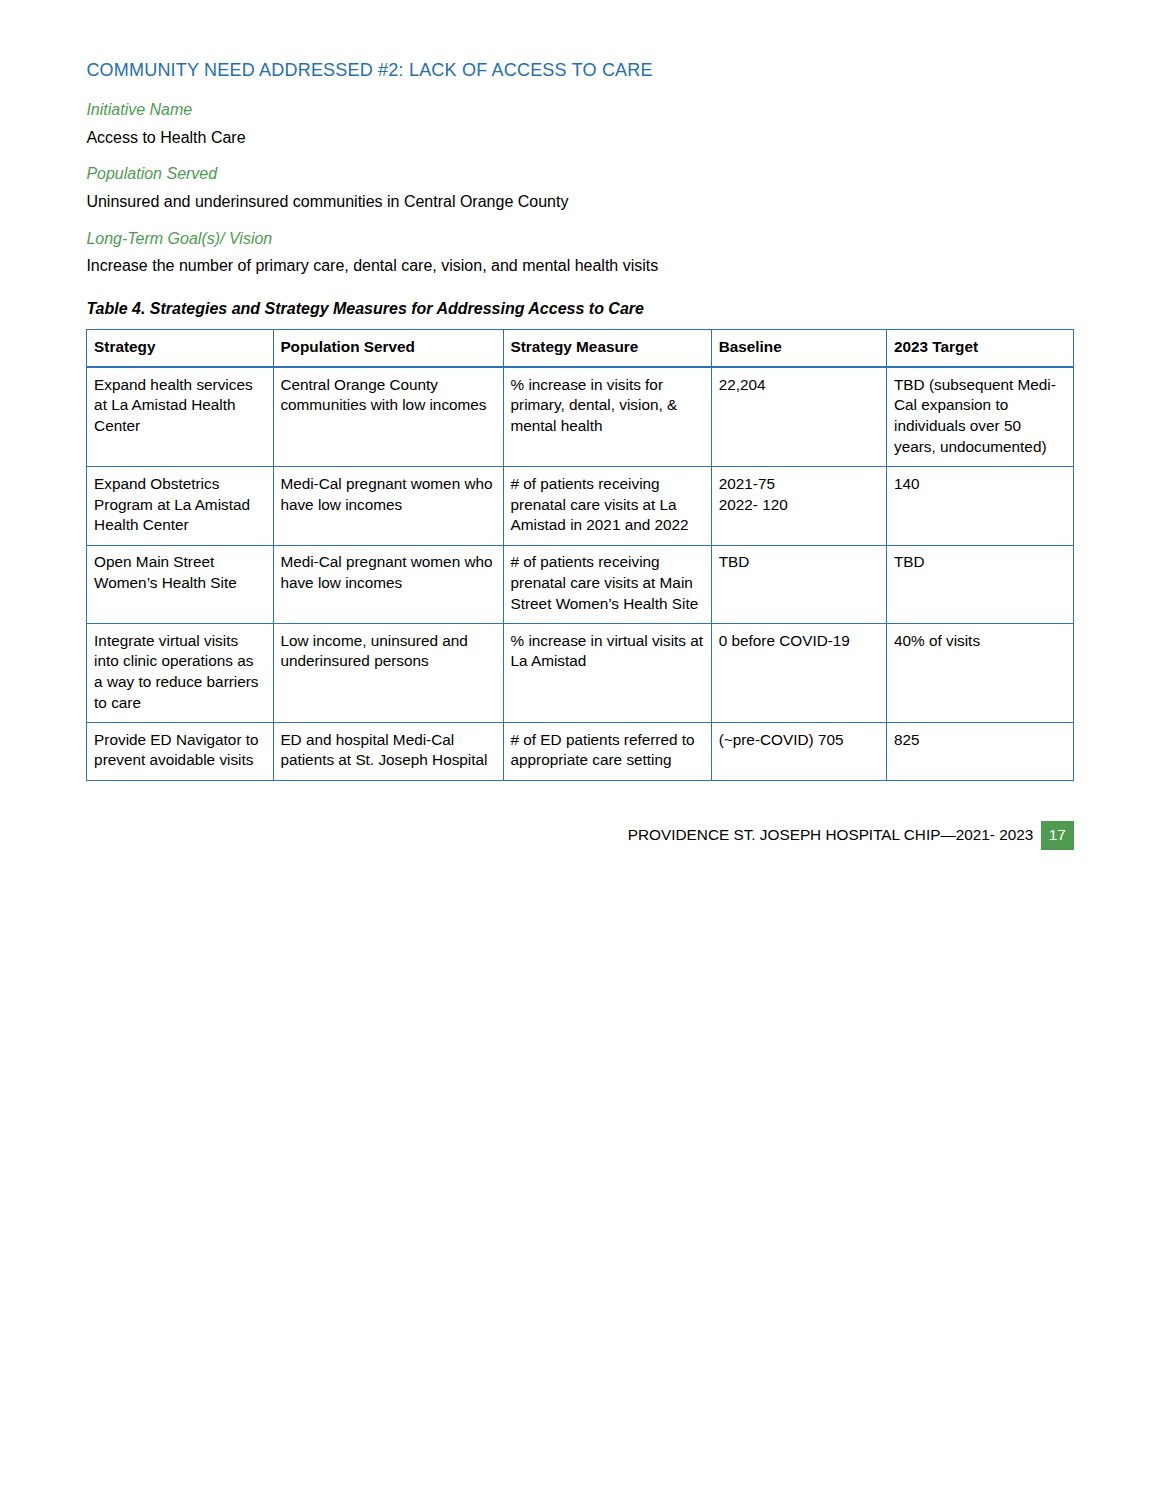Community Need Addressed #2: Lack of Access to Care
Initiative Name
Access to Health Care
Population Served
Uninsured and underinsured communities in Central Orange County
Long-Term Goal(s)/ Vision
Increase the number of primary care, dental care, vision, and mental health visits
Table 4. Strategies and Strategy Measures for Addressing Access to Care
| Strategy | Population Served | Strategy Measure | Baseline | 2023 Target |
| --- | --- | --- | --- | --- |
| Expand health services at La Amistad Health Center | Central Orange County communities with low incomes | % increase in visits for primary, dental, vision, & mental health | 22,204 | TBD (subsequent Medi-Cal expansion to individuals over 50 years, undocumented) |
| Expand Obstetrics Program at La Amistad Health Center | Medi-Cal pregnant women who have low incomes | # of patients receiving prenatal care visits at La Amistad in 2021 and 2022 | 2021-75 2022- 120 | 140 |
| Open Main Street Women’s Health Site | Medi-Cal pregnant women who have low incomes | # of patients receiving prenatal care visits at Main Street Women’s Health Site | TBD | TBD |
| Integrate virtual visits into clinic operations as a way to reduce barriers to care | Low income, uninsured and underinsured persons | % increase in virtual visits at La Amistad | 0 before COVID-19 | 40% of visits |
| Provide ED Navigator to prevent avoidable visits | ED and hospital Medi-Cal patients at St. Joseph Hospital | # of ED patients referred to appropriate care setting | (~pre-COVID) 705 | 825 |
PROVIDENCE ST. JOSEPH HOSPITAL CHIP—2021- 202317